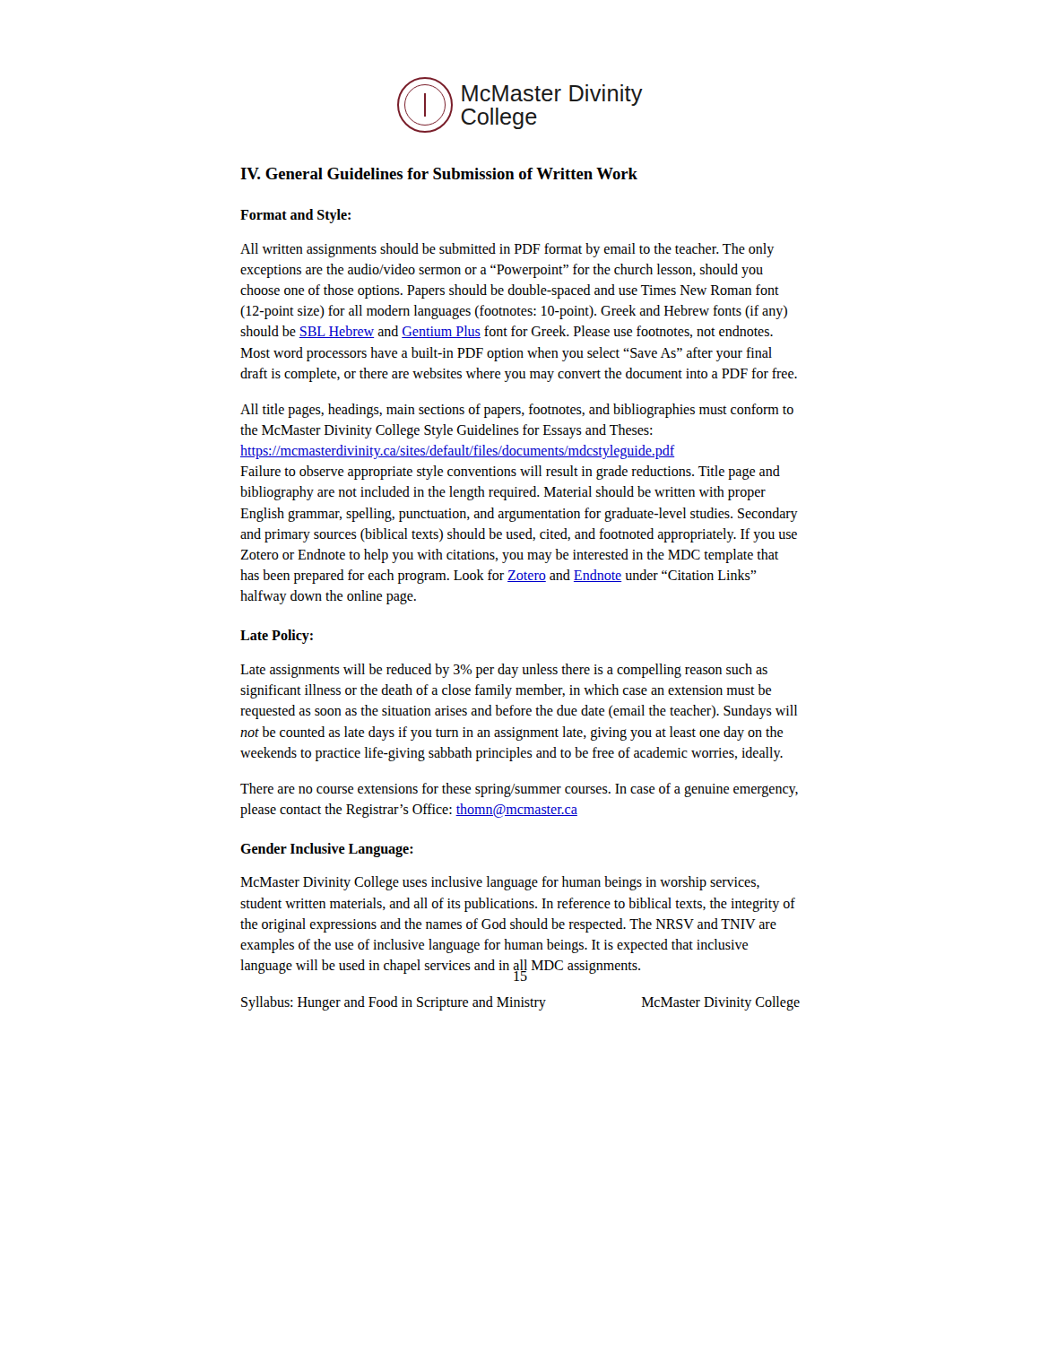McMaster Divinity
College
IV. General Guidelines for Submission of Written Work
Format and Style:
All written assignments should be submitted in PDF format by email to the teacher. The only exceptions are the audio/video sermon or a “Powerpoint” for the church lesson, should you choose one of those options. Papers should be double-spaced and use Times New Roman font (12-point size) for all modern languages (footnotes: 10-point). Greek and Hebrew fonts (if any) should be SBL Hebrew and Gentium Plus font for Greek. Please use footnotes, not endnotes. Most word processors have a built-in PDF option when you select “Save As” after your final draft is complete, or there are websites where you may convert the document into a PDF for free.
All title pages, headings, main sections of papers, footnotes, and bibliographies must conform to the McMaster Divinity College Style Guidelines for Essays and Theses:
https://mcmasterdivinity.ca/sites/default/files/documents/mdcstyleguide.pdf
Failure to observe appropriate style conventions will result in grade reductions. Title page and bibliography are not included in the length required. Material should be written with proper English grammar, spelling, punctuation, and argumentation for graduate-level studies. Secondary and primary sources (biblical texts) should be used, cited, and footnoted appropriately. If you use Zotero or Endnote to help you with citations, you may be interested in the MDC template that has been prepared for each program. Look for Zotero and Endnote under “Citation Links” halfway down the online page.
Late Policy:
Late assignments will be reduced by 3% per day unless there is a compelling reason such as significant illness or the death of a close family member, in which case an extension must be requested as soon as the situation arises and before the due date (email the teacher). Sundays will not be counted as late days if you turn in an assignment late, giving you at least one day on the weekends to practice life-giving sabbath principles and to be free of academic worries, ideally.
There are no course extensions for these spring/summer courses. In case of a genuine emergency, please contact the Registrar’s Office: thomn@mcmaster.ca
Gender Inclusive Language:
McMaster Divinity College uses inclusive language for human beings in worship services, student written materials, and all of its publications. In reference to biblical texts, the integrity of the original expressions and the names of God should be respected. The NRSV and TNIV are examples of the use of inclusive language for human beings. It is expected that inclusive language will be used in chapel services and in all MDC assignments.
15
Syllabus: Hunger and Food in Scripture and Ministry McMaster Divinity College